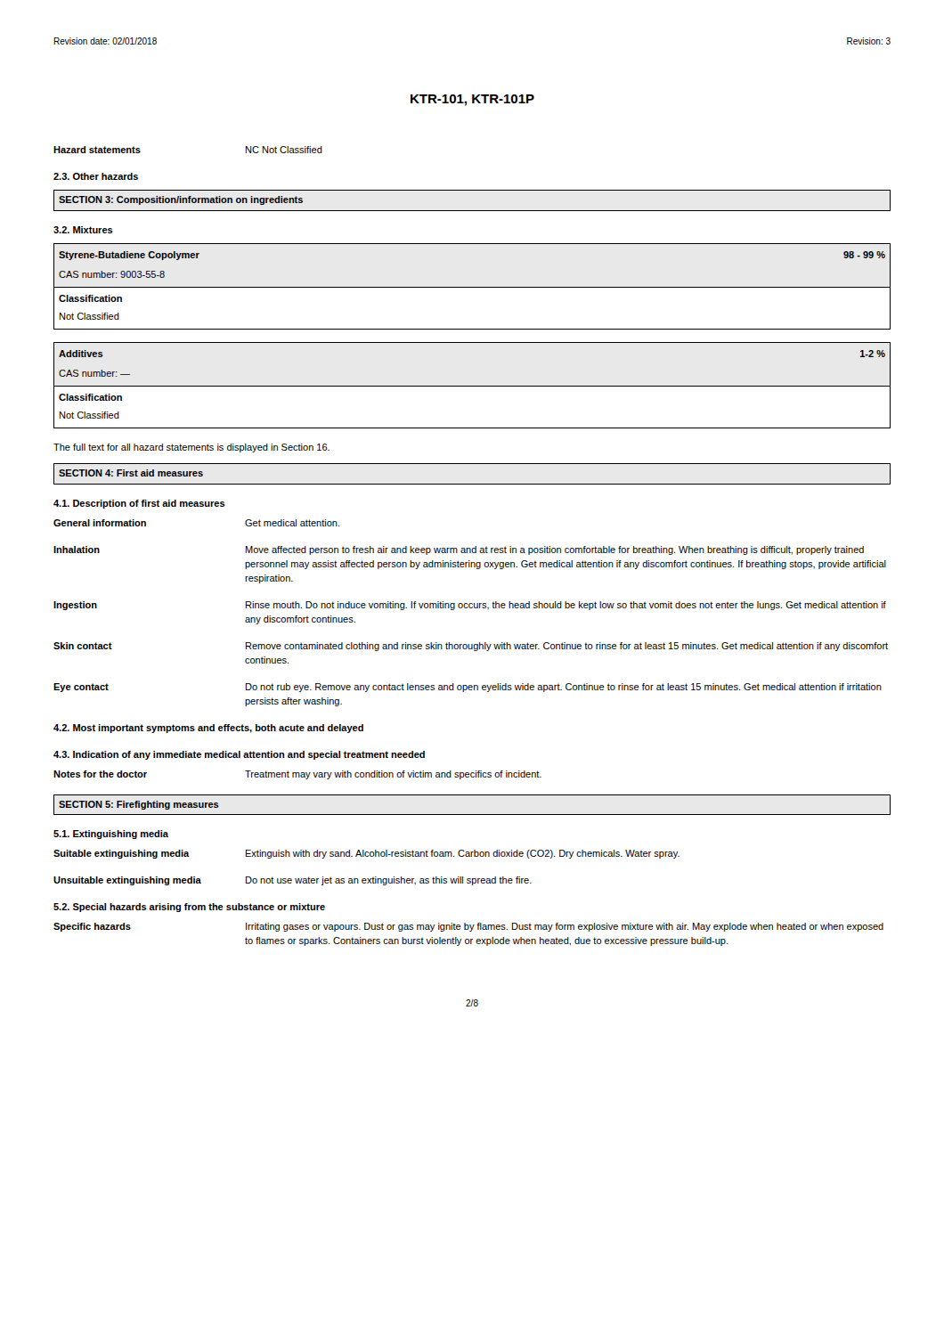Revision date: 02/01/2018 Revision: 3
KTR-101, KTR-101P
Hazard statements
NC Not Classified
2.3. Other hazards
SECTION 3: Composition/information on ingredients
3.2. Mixtures
Styrene-Butadiene Copolymer 98 - 99 %
CAS number: 9003-55-8
Classification
Not Classified
Additives 1-2 %
CAS number: —
Classification
Not Classified
The full text for all hazard statements is displayed in Section 16.
SECTION 4: First aid measures
4.1. Description of first aid measures
General information
Get medical attention.
Inhalation
Move affected person to fresh air and keep warm and at rest in a position comfortable for breathing. When breathing is difficult, properly trained personnel may assist affected person by administering oxygen. Get medical attention if any discomfort continues. If breathing stops, provide artificial respiration.
Ingestion
Rinse mouth. Do not induce vomiting. If vomiting occurs, the head should be kept low so that vomit does not enter the lungs. Get medical attention if any discomfort continues.
Skin contact
Remove contaminated clothing and rinse skin thoroughly with water. Continue to rinse for at least 15 minutes. Get medical attention if any discomfort continues.
Eye contact
Do not rub eye. Remove any contact lenses and open eyelids wide apart. Continue to rinse for at least 15 minutes. Get medical attention if irritation persists after washing.
4.2. Most important symptoms and effects, both acute and delayed
4.3. Indication of any immediate medical attention and special treatment needed
Notes for the doctor
Treatment may vary with condition of victim and specifics of incident.
SECTION 5: Firefighting measures
5.1. Extinguishing media
Suitable extinguishing media
Extinguish with dry sand. Alcohol-resistant foam. Carbon dioxide (CO2). Dry chemicals. Water spray.
Unsuitable extinguishing media
Do not use water jet as an extinguisher, as this will spread the fire.
5.2. Special hazards arising from the substance or mixture
Specific hazards
Irritating gases or vapours. Dust or gas may ignite by flames. Dust may form explosive mixture with air. May explode when heated or when exposed to flames or sparks. Containers can burst violently or explode when heated, due to excessive pressure build-up.
2/8